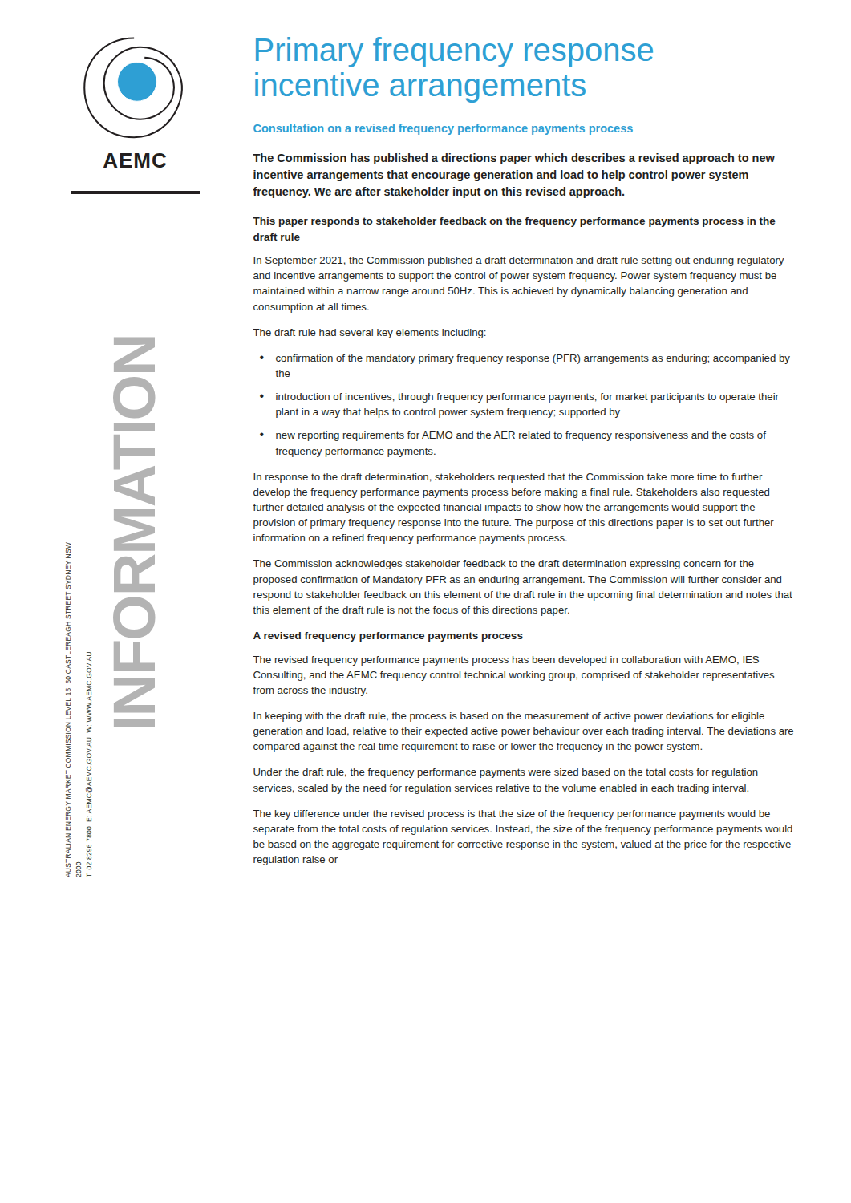AEMC
INFORMATION
AUSTRALIAN ENERGY MARKET COMMISSION LEVEL 15, 60 CASTLEREAGH STREET SYDNEY NSW 2000 T: 02 8296 7800 E: AEMC@AEMC.GOV.AU W: WWW.AEMC.GOV.AU
Primary frequency response
incentive arrangements
Consultation on a revised frequency performance payments process
The Commission has published a directions paper which describes a revised approach to new incentive arrangements that encourage generation and load to help control power system frequency. We are after stakeholder input on this revised approach.
This paper responds to stakeholder feedback on the frequency performance payments process in the draft rule
In September 2021, the Commission published a draft determination and draft rule setting out enduring regulatory and incentive arrangements to support the control of power system frequency. Power system frequency must be maintained within a narrow range around 50Hz. This is achieved by dynamically balancing generation and consumption at all times.
The draft rule had several key elements including:
confirmation of the mandatory primary frequency response (PFR) arrangements as enduring; accompanied by the
introduction of incentives, through frequency performance payments, for market participants to operate their plant in a way that helps to control power system frequency; supported by
new reporting requirements for AEMO and the AER related to frequency responsiveness and the costs of frequency performance payments.
In response to the draft determination, stakeholders requested that the Commission take more time to further develop the frequency performance payments process before making a final rule. Stakeholders also requested further detailed analysis of the expected financial impacts to show how the arrangements would support the provision of primary frequency response into the future. The purpose of this directions paper is to set out further information on a refined frequency performance payments process.
The Commission acknowledges stakeholder feedback to the draft determination expressing concern for the proposed confirmation of Mandatory PFR as an enduring arrangement. The Commission will further consider and respond to stakeholder feedback on this element of the draft rule in the upcoming final determination and notes that this element of the draft rule is not the focus of this directions paper.
A revised frequency performance payments process
The revised frequency performance payments process has been developed in collaboration with AEMO, IES Consulting, and the AEMC frequency control technical working group, comprised of stakeholder representatives from across the industry.
In keeping with the draft rule, the process is based on the measurement of active power deviations for eligible generation and load, relative to their expected active power behaviour over each trading interval. The deviations are compared against the real time requirement to raise or lower the frequency in the power system.
Under the draft rule, the frequency performance payments were sized based on the total costs for regulation services, scaled by the need for regulation services relative to the volume enabled in each trading interval.
The key difference under the revised process is that the size of the frequency performance payments would be separate from the total costs of regulation services. Instead, the size of the frequency performance payments would be based on the aggregate requirement for corrective response in the system, valued at the price for the respective regulation raise or